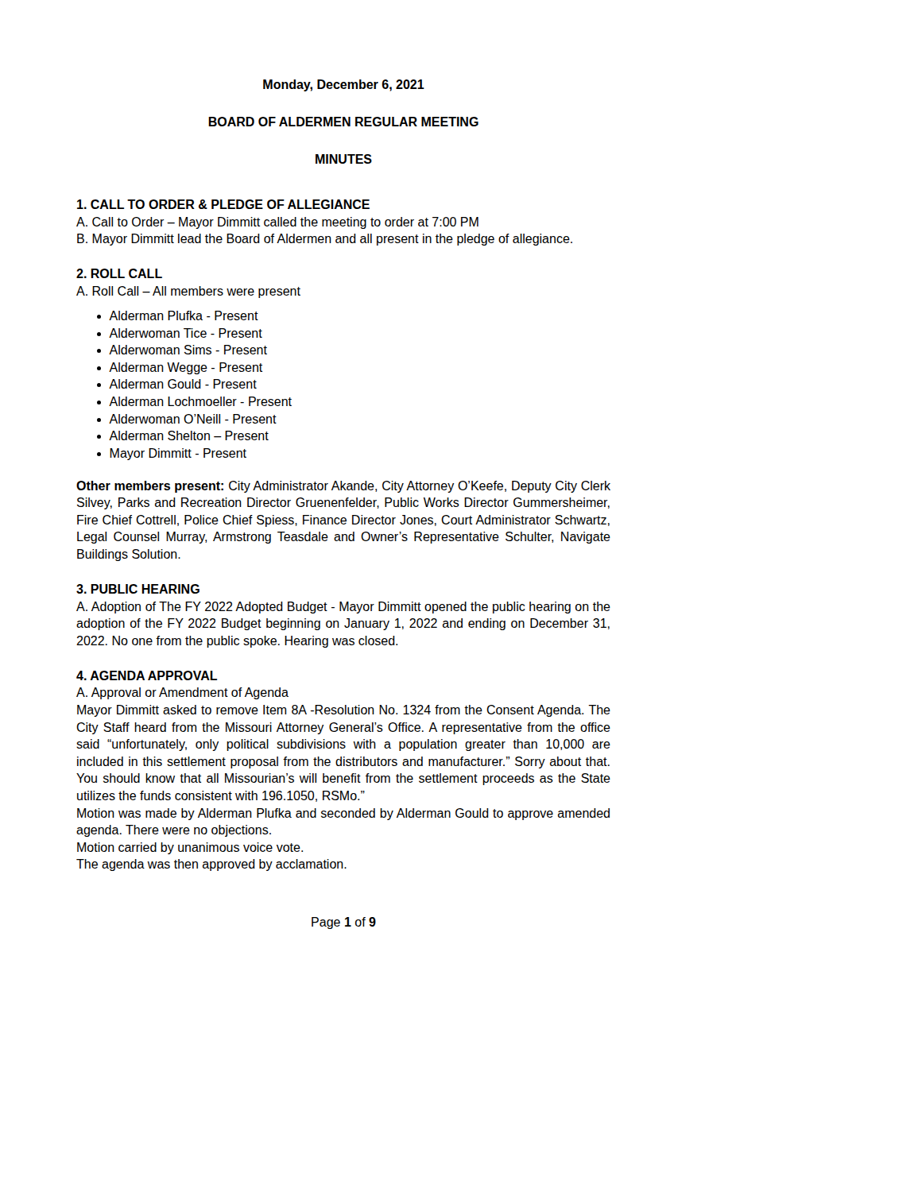Monday, December 6, 2021
BOARD OF ALDERMEN REGULAR MEETING
MINUTES
1. CALL TO ORDER & PLEDGE OF ALLEGIANCE
A. Call to Order – Mayor Dimmitt called the meeting to order at 7:00 PM
B. Mayor Dimmitt lead the Board of Aldermen and all present in the pledge of allegiance.
2. ROLL CALL
A. Roll Call – All members were present
Alderman Plufka - Present
Alderwoman Tice - Present
Alderwoman Sims - Present
Alderman Wegge - Present
Alderman Gould - Present
Alderman Lochmoeller - Present
Alderwoman O’Neill - Present
Alderman Shelton – Present
Mayor Dimmitt - Present
Other members present: City Administrator Akande, City Attorney O’Keefe, Deputy City Clerk Silvey, Parks and Recreation Director Gruenenfelder, Public Works Director Gummersheimer, Fire Chief Cottrell, Police Chief Spiess, Finance Director Jones, Court Administrator Schwartz, Legal Counsel Murray, Armstrong Teasdale and Owner’s Representative Schulter, Navigate Buildings Solution.
3. PUBLIC HEARING
A. Adoption of The FY 2022 Adopted Budget - Mayor Dimmitt opened the public hearing on the adoption of the FY 2022 Budget beginning on January 1, 2022 and ending on December 31, 2022. No one from the public spoke. Hearing was closed.
4. AGENDA APPROVAL
A. Approval or Amendment of Agenda
Mayor Dimmitt asked to remove Item 8A -Resolution No. 1324 from the Consent Agenda. The City Staff heard from the Missouri Attorney General’s Office. A representative from the office said “unfortunately, only political subdivisions with a population greater than 10,000 are included in this settlement proposal from the distributors and manufacturer.” Sorry about that. You should know that all Missourian’s will benefit from the settlement proceeds as the State utilizes the funds consistent with 196.1050, RSMo.”
Motion was made by Alderman Plufka and seconded by Alderman Gould to approve amended agenda. There were no objections.
Motion carried by unanimous voice vote.
The agenda was then approved by acclamation.
Page 1 of 9